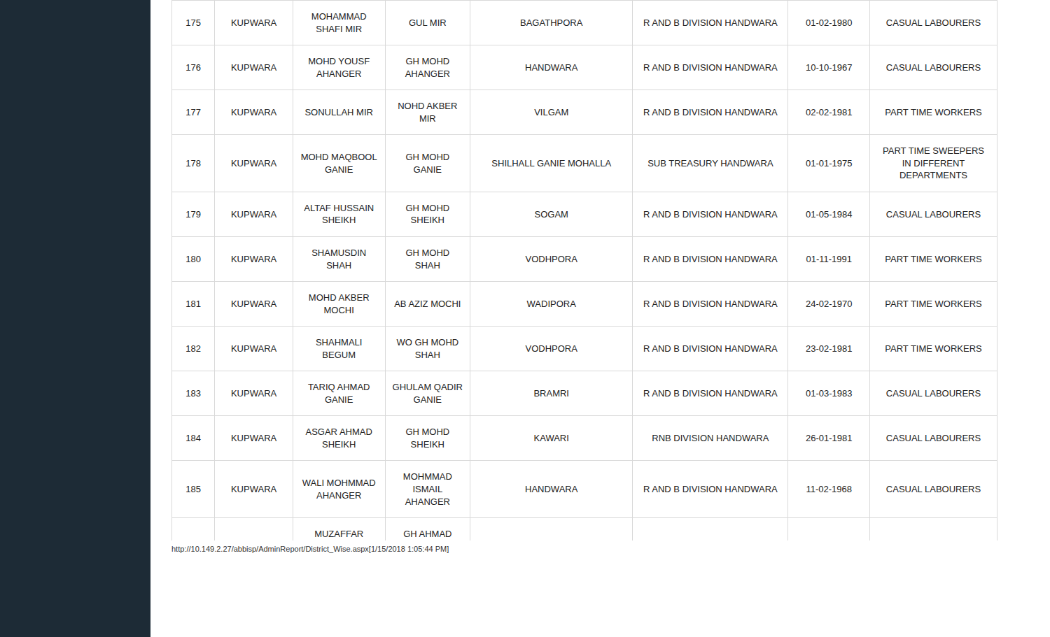| 175 | KUPWARA | MOHAMMAD SHAFI MIR | GUL MIR | BAGATHPORA | R AND B DIVISION HANDWARA | 01-02-1980 | CASUAL LABOURERS |
| 176 | KUPWARA | MOHD YOUSF AHANGER | GH MOHD AHANGER | HANDWARA | R AND B DIVISION HANDWARA | 10-10-1967 | CASUAL LABOURERS |
| 177 | KUPWARA | SONULLAH MIR | NOHD AKBER MIR | VILGAM | R AND B DIVISION HANDWARA | 02-02-1981 | PART TIME WORKERS |
| 178 | KUPWARA | MOHD MAQBOOL GANIE | GH MOHD GANIE | SHILHALL GANIE MOHALLA | SUB TREASURY HANDWARA | 01-01-1975 | PART TIME SWEEPERS IN DIFFERENT DEPARTMENTS |
| 179 | KUPWARA | ALTAF HUSSAIN SHEIKH | GH MOHD SHEIKH | SOGAM | R AND B DIVISION HANDWARA | 01-05-1984 | CASUAL LABOURERS |
| 180 | KUPWARA | SHAMUSDIN SHAH | GH MOHD SHAH | VODHPORA | R AND B DIVISION HANDWARA | 01-11-1991 | PART TIME WORKERS |
| 181 | KUPWARA | MOHD AKBER MOCHI | AB AZIZ MOCHI | WADIPORA | R AND B DIVISION HANDWARA | 24-02-1970 | PART TIME WORKERS |
| 182 | KUPWARA | SHAHMALI BEGUM | WO GH MOHD SHAH | VODHPORA | R AND B DIVISION HANDWARA | 23-02-1981 | PART TIME WORKERS |
| 183 | KUPWARA | TARIQ AHMAD GANIE | GHULAM QADIR GANIE | BRAMRI | R AND B DIVISION HANDWARA | 01-03-1983 | CASUAL LABOURERS |
| 184 | KUPWARA | ASGAR AHMAD SHEIKH | GH MOHD SHEIKH | KAWARI | RNB DIVISION HANDWARA | 26-01-1981 | CASUAL LABOURERS |
| 185 | KUPWARA | WALI MOHMMAD AHANGER | MOHMMAD ISMAIL AHANGER | HANDWARA | R AND B DIVISION HANDWARA | 11-02-1968 | CASUAL LABOURERS |
| | | MUZAFFAR | GH AHMAD | | | | |
http://10.149.2.27/abbisp/AdminReport/District_Wise.aspx[1/15/2018 1:05:44 PM]